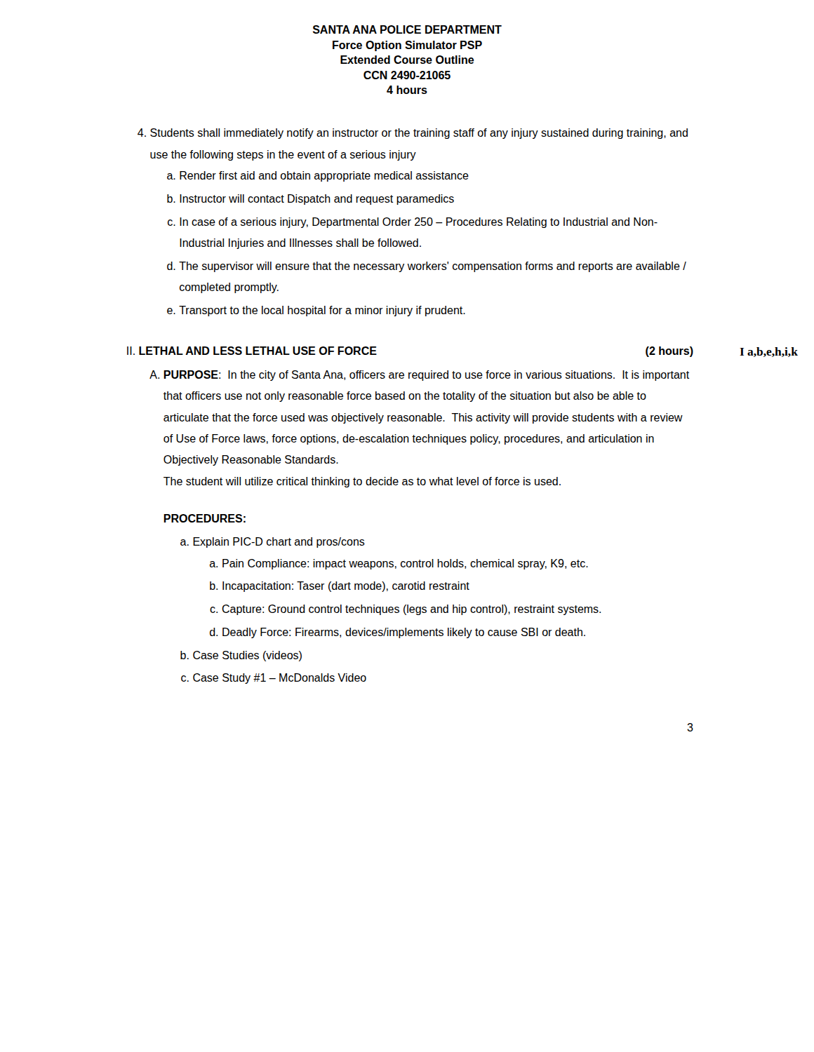SANTA ANA POLICE DEPARTMENT
Force Option Simulator PSP
Extended Course Outline
CCN 2490-21065
4 hours
Students shall immediately notify an instructor or the training staff of any injury sustained during training, and use the following steps in the event of a serious injury
Render first aid and obtain appropriate medical assistance
Instructor will contact Dispatch and request paramedics
In case of a serious injury, Departmental Order 250 – Procedures Relating to Industrial and Non-Industrial Injuries and Illnesses shall be followed.
The supervisor will ensure that the necessary workers' compensation forms and reports are available / completed promptly.
Transport to the local hospital for a minor injury if prudent.
LETHAL AND LESS LETHAL USE OF FORCE (2 hours) I a,b,e,h,i,k
PURPOSE: In the city of Santa Ana, officers are required to use force in various situations. It is important that officers use not only reasonable force based on the totality of the situation but also be able to articulate that the force used was objectively reasonable. This activity will provide students with a review of Use of Force laws, force options, de-escalation techniques policy, procedures, and articulation in Objectively Reasonable Standards.
The student will utilize critical thinking to decide as to what level of force is used.
PROCEDURES:
Explain PIC-D chart and pros/cons
Pain Compliance: impact weapons, control holds, chemical spray, K9, etc.
Incapacitation: Taser (dart mode), carotid restraint
Capture: Ground control techniques (legs and hip control), restraint systems.
Deadly Force: Firearms, devices/implements likely to cause SBI or death.
Case Studies (videos)
Case Study #1 – McDonalds Video
3